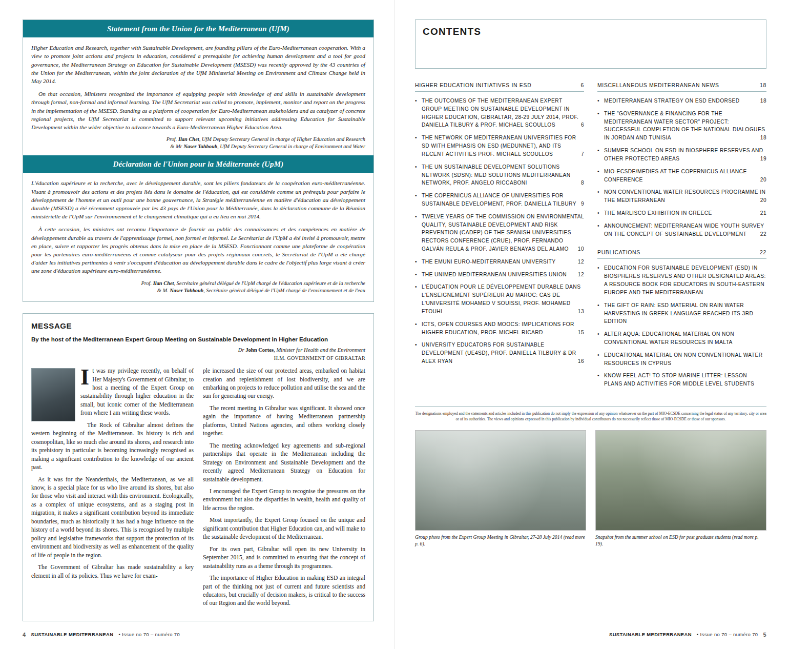Statement from the Union for the Mediterranean (UfM)
Higher Education and Research, together with Sustainable Development, are founding pillars of the Euro-Mediterranean cooperation. With a view to promote joint actions and projects in education, considered a prerequisite for achieving human development and a tool for good governance, the Mediterranean Strategy on Education for Sustainable Development (MSESD) was recently approved by the 43 countries of the Union for the Mediterranean, within the joint declaration of the UfM Ministerial Meeting on Environment and Climate Change held in May 2014.
On that occasion, Ministers recognized the importance of equipping people with knowledge of and skills in sustainable development through formal, non-formal and informal learning. The UfM Secretariat was called to promote, implement, monitor and report on the progress in the implementation of the MSESD. Standing as a platform of cooperation for Euro-Mediterranean stakeholders and as catalyzer of concrete regional projects, the UfM Secretariat is committed to support relevant upcoming initiatives addressing Education for Sustainable Development within the wider objective to advance towards a Euro-Mediterranean Higher Education Area.
Prof. Ilan Chet, UfM Deputy Secretary General in charge of Higher Education and Research
& Mr Naser Tahboub, UfM Deputy Secretary General in charge of Environment and Water
Déclaration de l'Union pour la Méditerranée (UpM)
L'éducation supérieure et la recherche, avec le développement durable, sont les piliers fondateurs de la coopération euro-méditerranéenne. Visant à promouvoir des actions et des projets liés dans le domaine de l'éducation, qui est considérée comme un prérequis pour parfaire le développement de l'homme et un outil pour une bonne gouvernance, la Stratégie méditerranéenne en matière d'éducation au développement durable (MSESD) a été récemment approuvée par les 43 pays de l'Union pour la Méditerranée, dans la déclaration commune de la Réunion ministérielle de l'UpM sur l'environnement et le changement climatique qui a eu lieu en mai 2014.
À cette occasion, les ministres ont reconnu l'importance de fournir au public des connaissances et des compétences en matière de développement durable au travers de l'apprentissage formel, non formel et informel. Le Secrétariat de l'UpM a été invité à promouvoir, mettre en place, suivre et rapporter les progrès obtenus dans la mise en place de la MSESD. Fonctionnant comme une plateforme de coopération pour les partenaires euro-méditerranéens et comme catalyseur pour des projets régionaux concrets, le Secrétariat de l'UpM a été chargé d'aider les initiatives pertinentes à venir s'occupant d'éducation au développement durable dans le cadre de l'objectif plus large visant à créer une zone d'éducation supérieure euro-méditerranéenne.
Prof. Ilan Chet, Secrétaire général délégué de l'UpM chargé de l'éducation supérieure et de la recherche
& M. Naser Tahboub, Secrétaire général délégué de l'UpM chargé de l'environnement et de l'eau
MESSAGE
By the host of the Mediterranean Expert Group Meeting on Sustainable Development in Higher Education
Dr John Cortes, Minister for Health and the Environment
H.M. GOVERNMENT OF GIBRALTAR
It was my privilege recently, on behalf of Her Majesty's Government of Gibraltar, to host a meeting of the Expert Group on sustainability through higher education in the small, but iconic corner of the Mediterranean from where I am writing these words.
The Rock of Gibraltar almost defines the western beginning of the Mediterranean. Its history is rich and cosmopolitan, like so much else around its shores, and research into its prehistory in particular is becoming increasingly recognised as making a significant contribution to the knowledge of our ancient past.
As it was for the Neanderthals, the Mediterranean, as we all know, is a special place for us who live around its shores, but also for those who visit and interact with this environment. Ecologically, as a complex of unique ecosystems, and as a staging post in migration, it makes a significant contribution beyond its immediate boundaries, much as historically it has had a huge influence on the history of a world beyond its shores. This is recognised by multiple policy and legislative frameworks that support the protection of its environment and biodiversity as well as enhancement of the quality of life of people in the region.
The Government of Gibraltar has made sustainability a key element in all of its policies. Thus we have for exam-
ple increased the size of our protected areas, embarked on habitat creation and replenishment of lost biodiversity, and we are embarking on projects to reduce pollution and utilise the sea and the sun for generating our energy.
The recent meeting in Gibraltar was significant. It showed once again the importance of having Mediterranean partnership platforms, United Nations agencies, and others working closely together.
The meeting acknowledged key agreements and sub-regional partnerships that operate in the Mediterranean including the Strategy on Environment and Sustainable Development and the recently agreed Mediterranean Strategy on Education for sustainable development.
I encouraged the Expert Group to recognise the pressures on the environment but also the disparities in wealth, health and quality of life across the region.
Most importantly, the Expert Group focused on the unique and significant contribution that Higher Education can, and will make to the sustainable development of the Mediterranean.
For its own part, Gibraltar will open its new University in September 2015, and is committed to ensuring that the concept of sustainability runs as a theme through its programmes.
The importance of Higher Education in making ESD an integral part of the thinking not just of current and future scientists and educators, but crucially of decision makers, is critical to the success of our Region and the world beyond.
4 Sustainable Mediterranean • Issue no 70 – numéro 70
CONTENTS
Higher Education Initiatives in ESD 6
The outcomes of the Mediterranean Expert Group Meeting on Sustainable Development in Higher Education, Gibraltar, 28-29 July 2014, Prof. Daniella Tilbury & Prof. Michael Scoullos 6
The Network of Mediterranean Universities for SD with emphasis on ESD (MEDUNNET), and its recent activities Prof. Michael Scoullos 7
The UN Sustainable Development Solutions Network (SDSN): MED Solutions Mediterranean Network, Prof. Angelo Riccaboni 8
The Copernicus Alliance of Universities for Sustainable Development, Prof. Daniella Tilbury 9
Twelve years of the Commission on Environmental Quality, Sustainable Development and Risk Prevention (CADEP) of the Spanish Universities Rectors Conference (CRUE), Prof. Fernando Galván Reula & Prof. Javier Benayas del Alamo 10
The EMUNI Euro-Mediterranean University 12
The UNIMED Mediterranean Universities Union 12
L'éducation pour le développement durable dans l'enseignement supérieur au Maroc: cas de l'Université Mohamed V Souissi, Prof. Mohamed Ftouhi 13
ICTs, Open Courses and MOOCs: Implications for Higher Education, Prof. Michel Ricard 15
University Educators for Sustainable Development (UE4SD), Prof. Daniella Tilbury & Dr Alex Ryan 16
Miscellaneous Mediterranean News 18
Mediterranean Strategy on ESD endorsed 18
The "Governance & Financing for the Mediterranean Water Sector" project: successful completion of the national dialogues in Jordan and Tunisia 18
Summer school on ESD in Biosphere Reserves and other protected areas 19
MIO-ECSDE/MEdIES at the Copernicus Alliance Conference 20
Non Conventional Water Resources Programme in the Mediterranean 20
The MARLISCO exhibition in Greece 21
Announcement: Mediterranean wide youth survey on the concept of Sustainable Development 22
Publications 22
Education for Sustainable Development (ESD) in Biospheres Reserves and other designated areas: A resource book for educators in South-Eastern Europe and the Mediterranean
The Gift of Rain: ESD material on rain water harvesting in Greek language reached its 3rd edition
Alter Aqua: Educational material on non conventional water resources in Malta
Educational material on non conventional water resources in Cyprus
Know Feel Act! to Stop Marine Litter: Lesson plans and activities for middle level students
The designations employed and the statements and articles included in this publication do not imply the expression of any opinion whatsoever on the part of MIO-ECSDE concerning the legal status of any territory, city or area or of its authorities. The views and opinions expressed in this publication by individual contributors do not necessarily reflect those of MIO-ECSDE or those of our sponsors.
Group photo from the Expert Group Meeting in Gibraltar, 27-28 July 2014 (read more p. 6).
Snapshot from the summer school on ESD for post graduate students (read more p. 19).
Sustainable Mediterranean • Issue no 70 – numéro 70 5